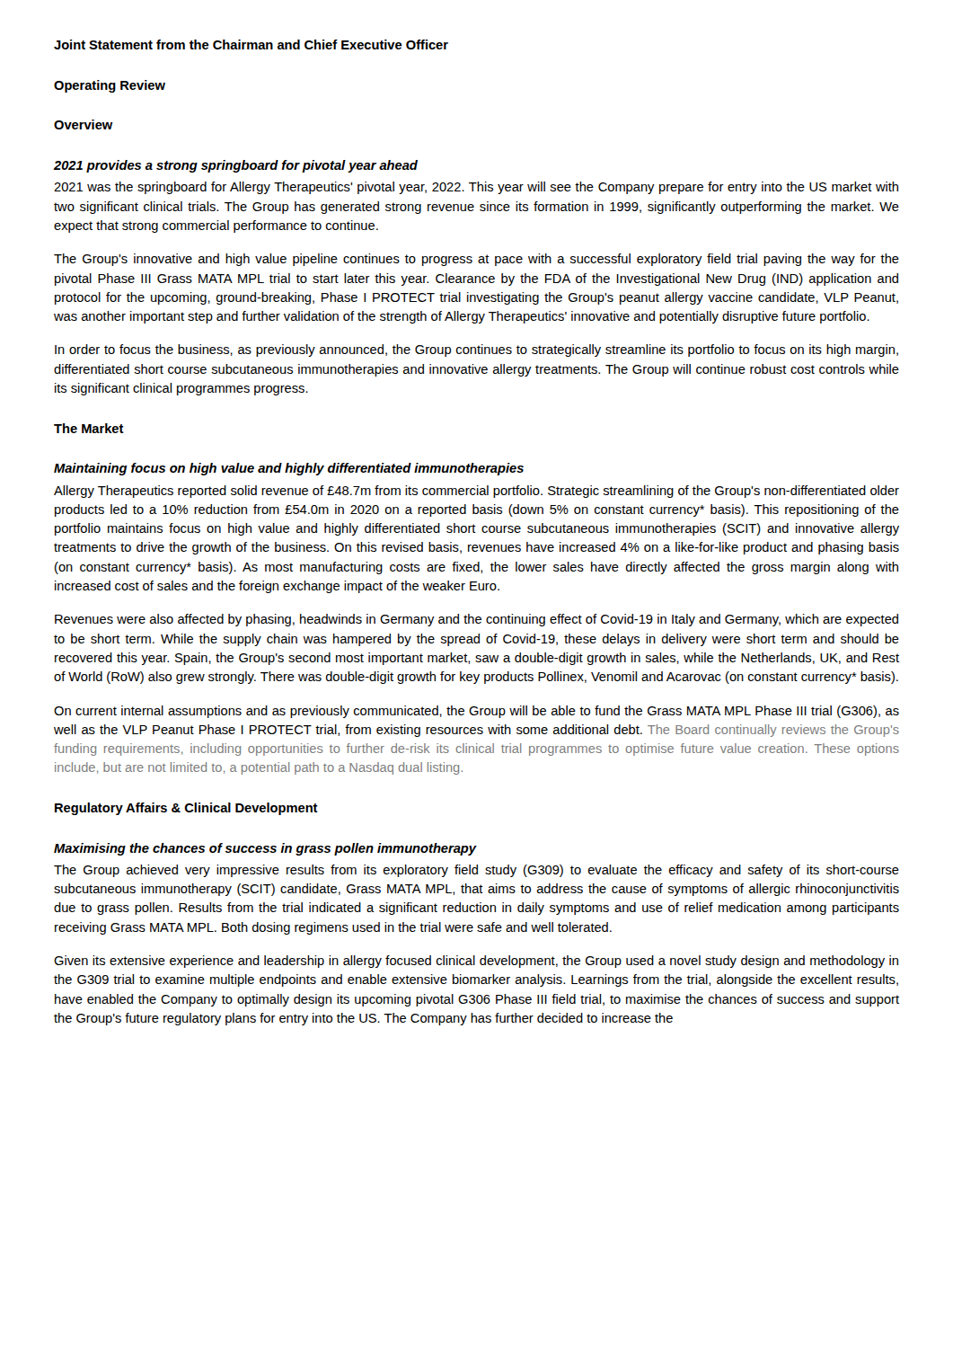Joint Statement from the Chairman and Chief Executive Officer
Operating Review
Overview
2021 provides a strong springboard for pivotal year ahead
2021 was the springboard for Allergy Therapeutics' pivotal year, 2022. This year will see the Company prepare for entry into the US market with two significant clinical trials. The Group has generated strong revenue since its formation in 1999, significantly outperforming the market. We expect that strong commercial performance to continue.
The Group's innovative and high value pipeline continues to progress at pace with a successful exploratory field trial paving the way for the pivotal Phase III Grass MATA MPL trial to start later this year. Clearance by the FDA of the Investigational New Drug (IND) application and protocol for the upcoming, ground-breaking, Phase I PROTECT trial investigating the Group's peanut allergy vaccine candidate, VLP Peanut, was another important step and further validation of the strength of Allergy Therapeutics' innovative and potentially disruptive future portfolio.
In order to focus the business, as previously announced, the Group continues to strategically streamline its portfolio to focus on its high margin, differentiated short course subcutaneous immunotherapies and innovative allergy treatments. The Group will continue robust cost controls while its significant clinical programmes progress.
The Market
Maintaining focus on high value and highly differentiated immunotherapies
Allergy Therapeutics reported solid revenue of £48.7m from its commercial portfolio. Strategic streamlining of the Group's non-differentiated older products led to a 10% reduction from £54.0m in 2020 on a reported basis (down 5% on constant currency* basis). This repositioning of the portfolio maintains focus on high value and highly differentiated short course subcutaneous immunotherapies (SCIT) and innovative allergy treatments to drive the growth of the business. On this revised basis, revenues have increased 4% on a like-for-like product and phasing basis (on constant currency* basis). As most manufacturing costs are fixed, the lower sales have directly affected the gross margin along with increased cost of sales and the foreign exchange impact of the weaker Euro.
Revenues were also affected by phasing, headwinds in Germany and the continuing effect of Covid-19 in Italy and Germany, which are expected to be short term. While the supply chain was hampered by the spread of Covid-19, these delays in delivery were short term and should be recovered this year. Spain, the Group's second most important market, saw a double-digit growth in sales, while the Netherlands, UK, and Rest of World (RoW) also grew strongly. There was double-digit growth for key products Pollinex, Venomil and Acarovac (on constant currency* basis).
On current internal assumptions and as previously communicated, the Group will be able to fund the Grass MATA MPL Phase III trial (G306), as well as the VLP Peanut Phase I PROTECT trial, from existing resources with some additional debt. The Board continually reviews the Group's funding requirements, including opportunities to further de-risk its clinical trial programmes to optimise future value creation. These options include, but are not limited to, a potential path to a Nasdaq dual listing.
Regulatory Affairs & Clinical Development
Maximising the chances of success in grass pollen immunotherapy
The Group achieved very impressive results from its exploratory field study (G309) to evaluate the efficacy and safety of its short-course subcutaneous immunotherapy (SCIT) candidate, Grass MATA MPL, that aims to address the cause of symptoms of allergic rhinoconjunctivitis due to grass pollen. Results from the trial indicated a significant reduction in daily symptoms and use of relief medication among participants receiving Grass MATA MPL. Both dosing regimens used in the trial were safe and well tolerated.
Given its extensive experience and leadership in allergy focused clinical development, the Group used a novel study design and methodology in the G309 trial to examine multiple endpoints and enable extensive biomarker analysis. Learnings from the trial, alongside the excellent results, have enabled the Company to optimally design its upcoming pivotal G306 Phase III field trial, to maximise the chances of success and support the Group's future regulatory plans for entry into the US. The Company has further decided to increase the